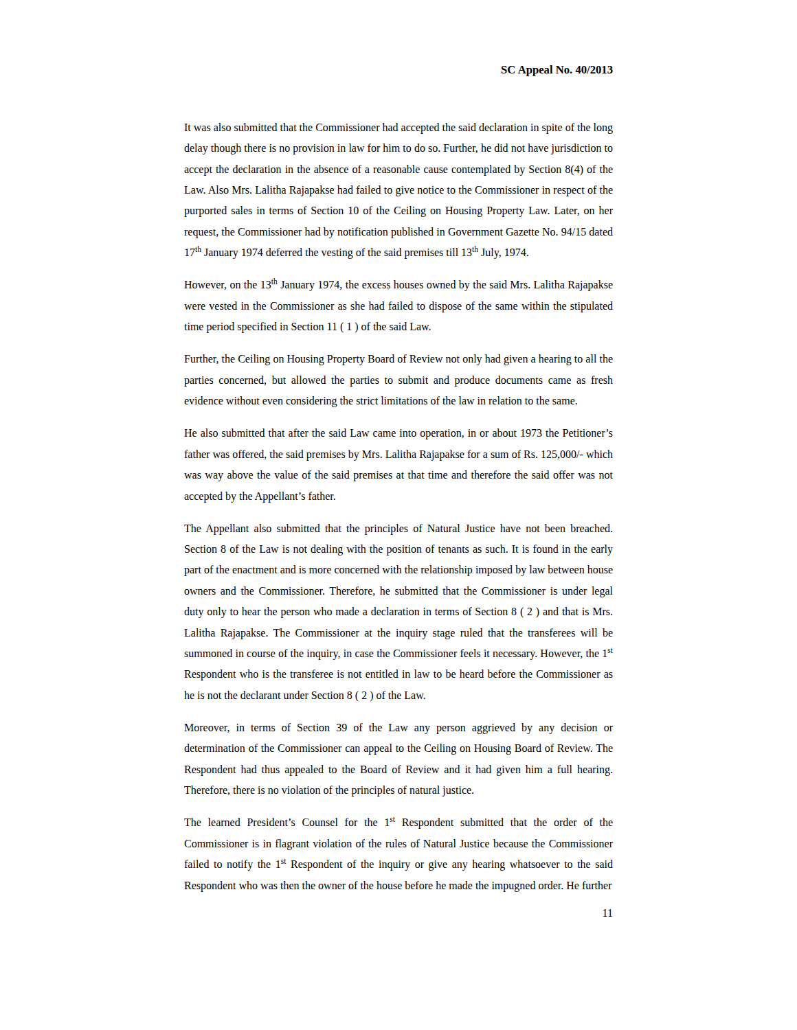SC Appeal No. 40/2013
It was also submitted that the Commissioner had accepted the said declaration in spite of the long delay though there is no provision in law for him to do so. Further, he did not have jurisdiction to accept the declaration in the absence of a reasonable cause contemplated by Section 8(4) of the Law. Also Mrs. Lalitha Rajapakse had failed to give notice to the Commissioner in respect of the purported sales in terms of Section 10 of the Ceiling on Housing Property Law. Later, on her request, the Commissioner had by notification published in Government Gazette No. 94/15 dated 17th January 1974 deferred the vesting of the said premises till 13th July, 1974.
However, on the 13th January 1974, the excess houses owned by the said Mrs. Lalitha Rajapakse were vested in the Commissioner as she had failed to dispose of the same within the stipulated time period specified in Section 11 ( 1 ) of the said Law.
Further, the Ceiling on Housing Property Board of Review not only had given a hearing to all the parties concerned, but allowed the parties to submit and produce documents came as fresh evidence without even considering the strict limitations of the law in relation to the same.
He also submitted that after the said Law came into operation, in or about 1973 the Petitioner’s father was offered, the said premises by Mrs. Lalitha Rajapakse for a sum of Rs. 125,000/- which was way above the value of the said premises at that time and therefore the said offer was not accepted by the Appellant’s father.
The Appellant also submitted that the principles of Natural Justice have not been breached. Section 8 of the Law is not dealing with the position of tenants as such. It is found in the early part of the enactment and is more concerned with the relationship imposed by law between house owners and the Commissioner. Therefore, he submitted that the Commissioner is under legal duty only to hear the person who made a declaration in terms of Section 8 ( 2 ) and that is Mrs. Lalitha Rajapakse. The Commissioner at the inquiry stage ruled that the transferees will be summoned in course of the inquiry, in case the Commissioner feels it necessary. However, the 1st Respondent who is the transferee is not entitled in law to be heard before the Commissioner as he is not the declarant under Section 8 ( 2 ) of the Law.
Moreover, in terms of Section 39 of the Law any person aggrieved by any decision or determination of the Commissioner can appeal to the Ceiling on Housing Board of Review. The Respondent had thus appealed to the Board of Review and it had given him a full hearing. Therefore, there is no violation of the principles of natural justice.
The learned President’s Counsel for the 1st Respondent submitted that the order of the Commissioner is in flagrant violation of the rules of Natural Justice because the Commissioner failed to notify the 1st Respondent of the inquiry or give any hearing whatsoever to the said Respondent who was then the owner of the house before he made the impugned order. He further
11